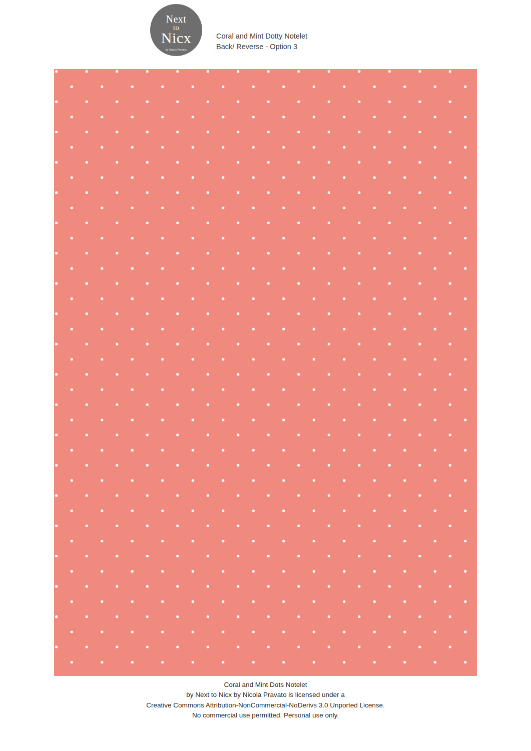Next to Nicx by Nicola Pravato
Coral and Mint Dotty Notelet Back/ Reverse - Option 3
Coral and Mint Dots Notelet
by Next to Nicx by Nicola Pravato is licensed under a
Creative Commons Attribution-NonCommercial-NoDerivs 3.0 Unported License.
No commercial use permitted. Personal use only.